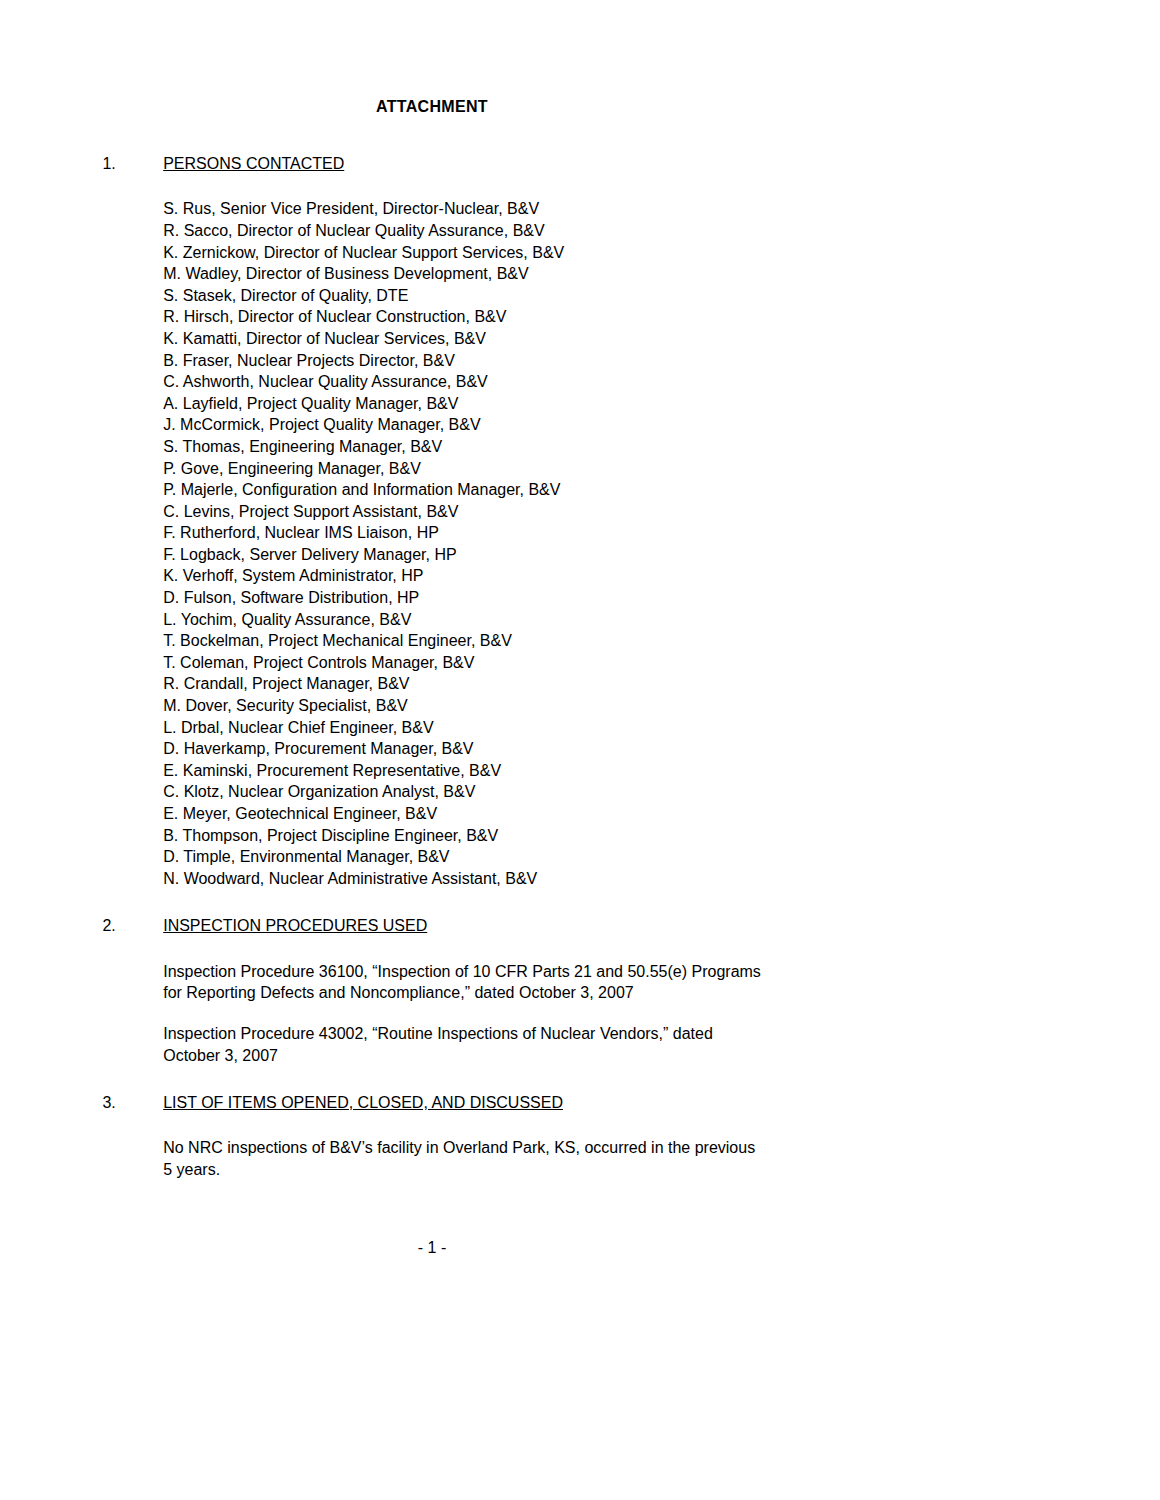ATTACHMENT
1.
PERSONS CONTACTED
S. Rus, Senior Vice President, Director-Nuclear, B&V
R. Sacco, Director of Nuclear Quality Assurance, B&V
K. Zernickow, Director of Nuclear Support Services, B&V
M. Wadley, Director of Business Development, B&V
S. Stasek, Director of Quality, DTE
R. Hirsch, Director of Nuclear Construction, B&V
K. Kamatti, Director of Nuclear Services, B&V
B. Fraser, Nuclear Projects Director, B&V
C. Ashworth, Nuclear Quality Assurance, B&V
A. Layfield, Project Quality Manager, B&V
J. McCormick, Project Quality Manager, B&V
S. Thomas, Engineering Manager, B&V
P. Gove, Engineering Manager, B&V
P. Majerle, Configuration and Information Manager, B&V
C. Levins, Project Support Assistant, B&V
F. Rutherford, Nuclear IMS Liaison, HP
F. Logback, Server Delivery Manager, HP
K. Verhoff, System Administrator, HP
D. Fulson, Software Distribution, HP
L. Yochim, Quality Assurance, B&V
T. Bockelman, Project Mechanical Engineer, B&V
T. Coleman, Project Controls Manager, B&V
R. Crandall, Project Manager, B&V
M. Dover, Security Specialist, B&V
L. Drbal, Nuclear Chief Engineer, B&V
D. Haverkamp, Procurement Manager, B&V
E. Kaminski, Procurement Representative, B&V
C. Klotz, Nuclear Organization Analyst, B&V
E. Meyer, Geotechnical Engineer, B&V
B. Thompson, Project Discipline Engineer, B&V
D. Timple, Environmental Manager, B&V
N. Woodward, Nuclear Administrative Assistant, B&V
2.
INSPECTION PROCEDURES USED
Inspection Procedure 36100, “Inspection of 10 CFR Parts 21 and 50.55(e) Programs for Reporting Defects and Noncompliance,” dated October 3, 2007
Inspection Procedure 43002, “Routine Inspections of Nuclear Vendors,” dated October 3, 2007
3.
LIST OF ITEMS OPENED, CLOSED, AND DISCUSSED
No NRC inspections of B&V’s facility in Overland Park, KS, occurred in the previous 5 years.
- 1 -